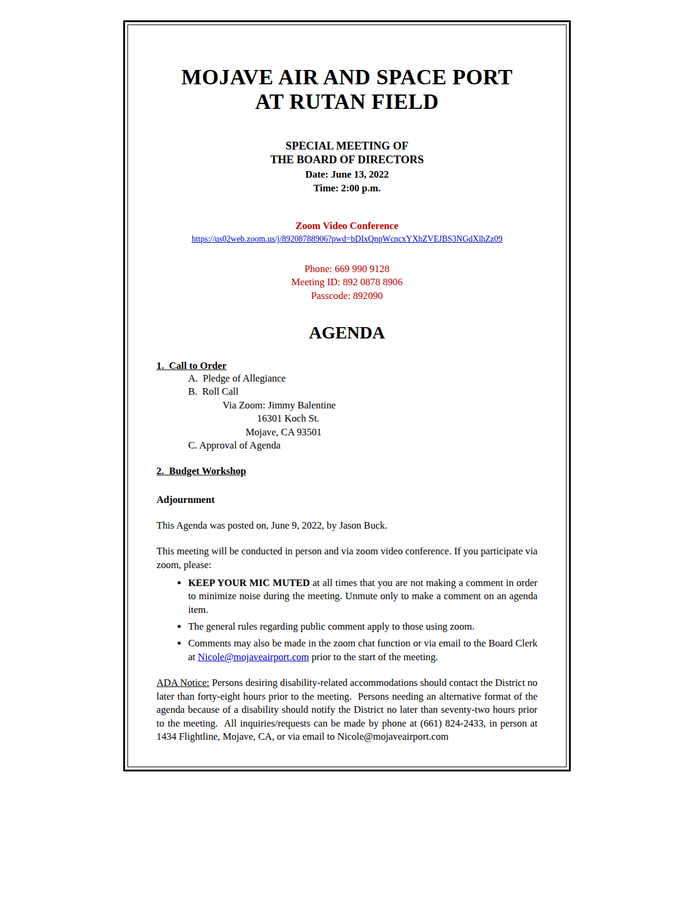MOJAVE AIR AND SPACE PORT
AT RUTAN FIELD
SPECIAL MEETING OF
THE BOARD OF DIRECTORS
Date: June 13, 2022
Time: 2:00 p.m.
Zoom Video Conference https://us02web.zoom.us/j/89208788906?pwd=bDIxQnpWcncxYXhZVEJBS3NGdXlhZz09
Phone: 669 990 9128
Meeting ID: 892 0878 8906
Passcode: 892090
AGENDA
1. Call to Order
A. Pledge of Allegiance
B. Roll Call
Via Zoom: Jimmy Balentine
16301 Koch St.
Mojave, CA 93501
C. Approval of Agenda
2. Budget Workshop
Adjournment
This Agenda was posted on, June 9, 2022, by Jason Buck.
This meeting will be conducted in person and via zoom video conference. If you participate via zoom, please:
KEEP YOUR MIC MUTED at all times that you are not making a comment in order to minimize noise during the meeting. Unmute only to make a comment on an agenda item.
The general rules regarding public comment apply to those using zoom.
Comments may also be made in the zoom chat function or via email to the Board Clerk at Nicole@mojaveairport.com prior to the start of the meeting.
ADA Notice: Persons desiring disability-related accommodations should contact the District no later than forty-eight hours prior to the meeting. Persons needing an alternative format of the agenda because of a disability should notify the District no later than seventy-two hours prior to the meeting. All inquiries/requests can be made by phone at (661) 824-2433, in person at 1434 Flightline, Mojave, CA, or via email to Nicole@mojaveairport.com